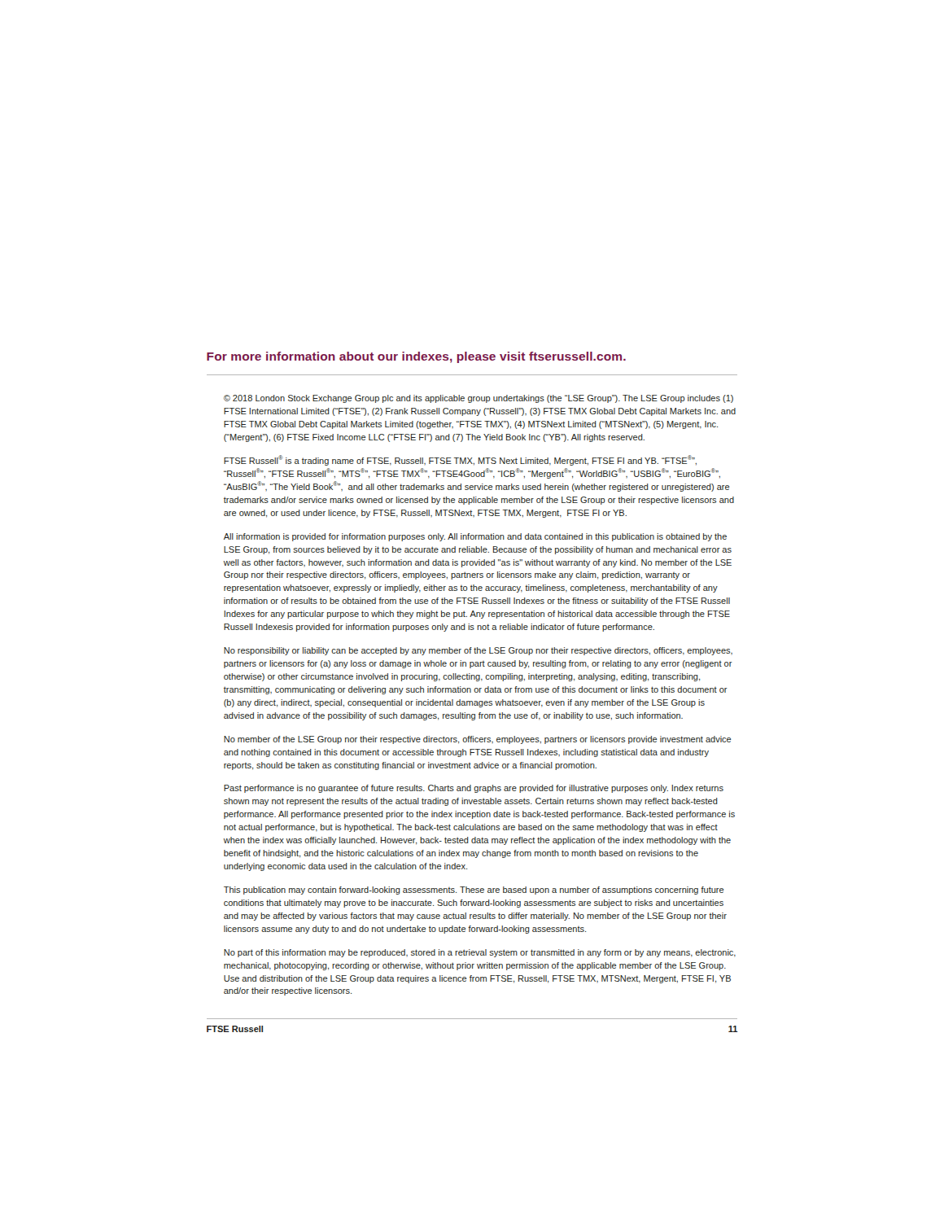For more information about our indexes, please visit ftserussell.com.
© 2018 London Stock Exchange Group plc and its applicable group undertakings (the “LSE Group”). The LSE Group includes (1) FTSE International Limited (“FTSE”), (2) Frank Russell Company (“Russell”), (3) FTSE TMX Global Debt Capital Markets Inc. and FTSE TMX Global Debt Capital Markets Limited (together, “FTSE TMX”), (4) MTSNext Limited (“MTSNext”), (5) Mergent, Inc. (“Mergent”), (6) FTSE Fixed Income LLC (“FTSE FI”) and (7) The Yield Book Inc (“YB”). All rights reserved.
FTSE Russell® is a trading name of FTSE, Russell, FTSE TMX, MTS Next Limited, Mergent, FTSE FI and YB. “FTSE®”, “Russell®”, “FTSE Russell®”, “MTS®”, “FTSE TMX®”, “FTSE4Good®”, “ICB®”, “Mergent®”, “WorldBIG®”, “USBIG®”, “EuroBIG®”, “AusBIG®”, “The Yield Book®”, and all other trademarks and service marks used herein (whether registered or unregistered) are trademarks and/or service marks owned or licensed by the applicable member of the LSE Group or their respective licensors and are owned, or used under licence, by FTSE, Russell, MTSNext, FTSE TMX, Mergent, FTSE FI or YB.
All information is provided for information purposes only. All information and data contained in this publication is obtained by the LSE Group, from sources believed by it to be accurate and reliable. Because of the possibility of human and mechanical error as well as other factors, however, such information and data is provided "as is" without warranty of any kind. No member of the LSE Group nor their respective directors, officers, employees, partners or licensors make any claim, prediction, warranty or representation whatsoever, expressly or impliedly, either as to the accuracy, timeliness, completeness, merchantability of any information or of results to be obtained from the use of the FTSE Russell Indexes or the fitness or suitability of the FTSE Russell Indexes for any particular purpose to which they might be put. Any representation of historical data accessible through the FTSE Russell Indexesis provided for information purposes only and is not a reliable indicator of future performance.
No responsibility or liability can be accepted by any member of the LSE Group nor their respective directors, officers, employees, partners or licensors for (a) any loss or damage in whole or in part caused by, resulting from, or relating to any error (negligent or otherwise) or other circumstance involved in procuring, collecting, compiling, interpreting, analysing, editing, transcribing, transmitting, communicating or delivering any such information or data or from use of this document or links to this document or (b) any direct, indirect, special, consequential or incidental damages whatsoever, even if any member of the LSE Group is advised in advance of the possibility of such damages, resulting from the use of, or inability to use, such information.
No member of the LSE Group nor their respective directors, officers, employees, partners or licensors provide investment advice and nothing contained in this document or accessible through FTSE Russell Indexes, including statistical data and industry reports, should be taken as constituting financial or investment advice or a financial promotion.
Past performance is no guarantee of future results. Charts and graphs are provided for illustrative purposes only. Index returns shown may not represent the results of the actual trading of investable assets. Certain returns shown may reflect back-tested performance. All performance presented prior to the index inception date is back-tested performance. Back-tested performance is not actual performance, but is hypothetical. The back-test calculations are based on the same methodology that was in effect when the index was officially launched. However, back- tested data may reflect the application of the index methodology with the benefit of hindsight, and the historic calculations of an index may change from month to month based on revisions to the underlying economic data used in the calculation of the index.
This publication may contain forward-looking assessments. These are based upon a number of assumptions concerning future conditions that ultimately may prove to be inaccurate. Such forward-looking assessments are subject to risks and uncertainties and may be affected by various factors that may cause actual results to differ materially. No member of the LSE Group nor their licensors assume any duty to and do not undertake to update forward-looking assessments.
No part of this information may be reproduced, stored in a retrieval system or transmitted in any form or by any means, electronic, mechanical, photocopying, recording or otherwise, without prior written permission of the applicable member of the LSE Group. Use and distribution of the LSE Group data requires a licence from FTSE, Russell, FTSE TMX, MTSNext, Mergent, FTSE FI, YB and/or their respective licensors.
FTSE Russell 11